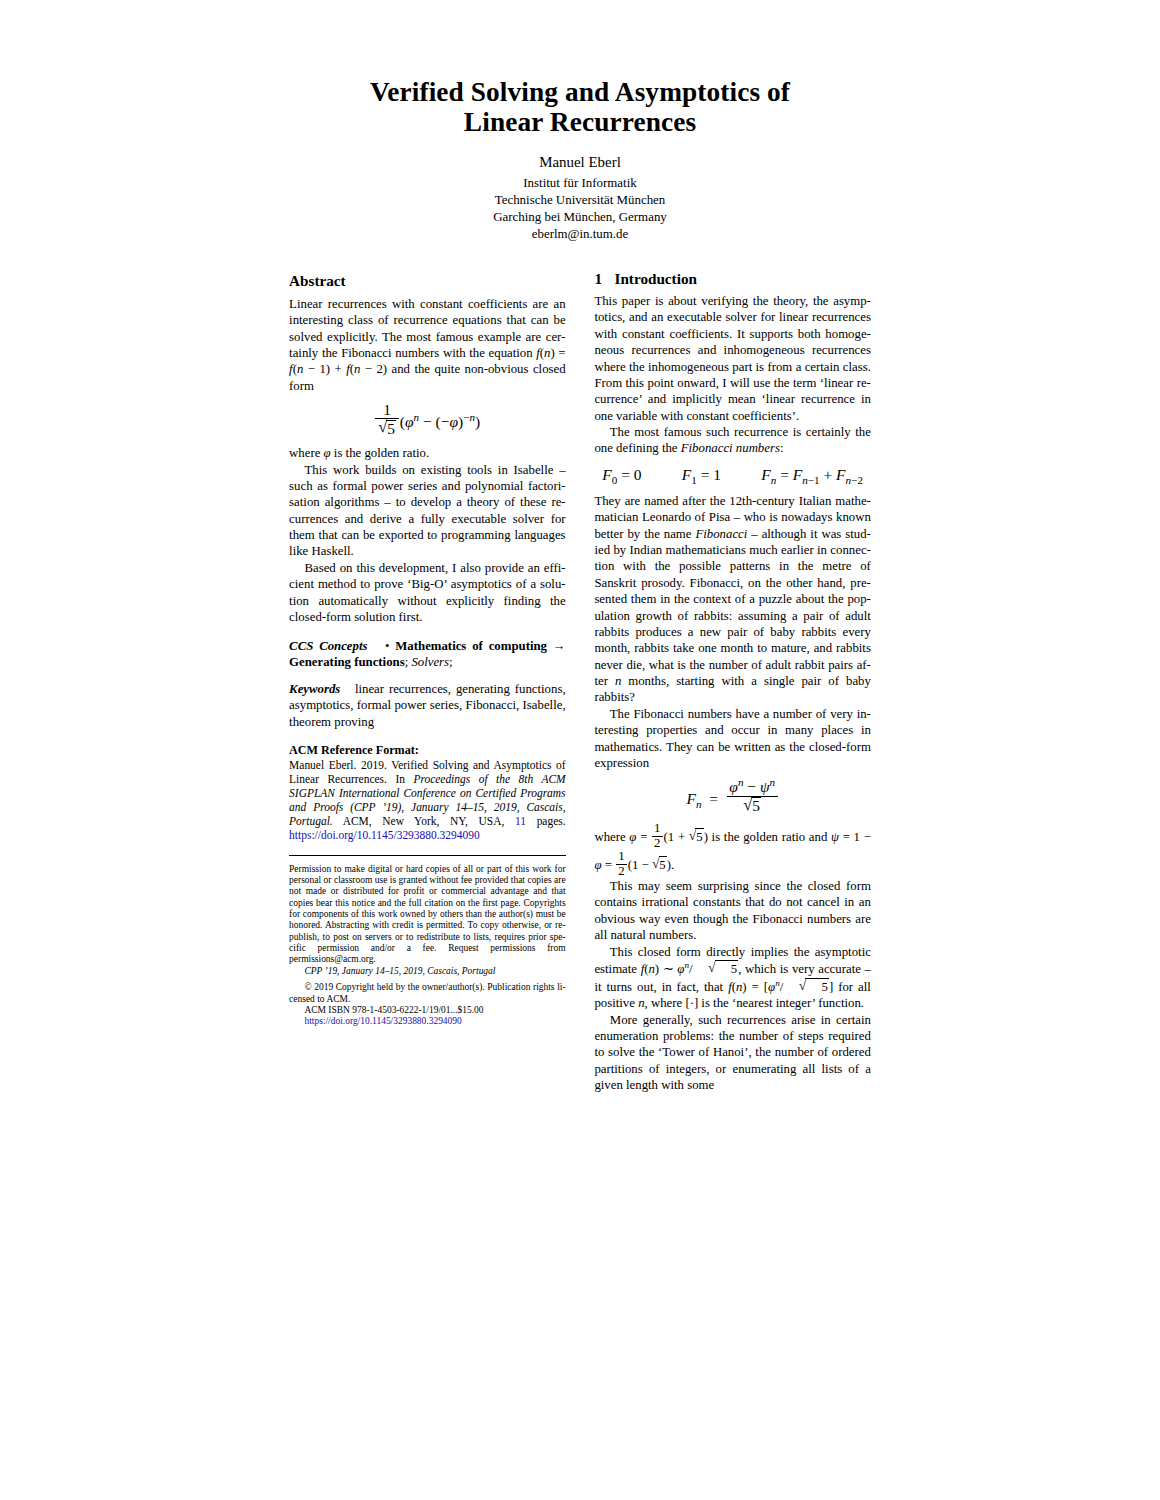Verified Solving and Asymptotics of
Linear Recurrences
Manuel Eberl
Institut für Informatik
Technische Universität München
Garching bei München, Germany
eberlm@in.tum.de
Abstract
Linear recurrences with constant coefficients are an interesting class of recurrence equations that can be solved explicitly. The most famous example are certainly the Fibonacci numbers with the equation f(n) = f(n − 1) + f(n − 2) and the quite non-obvious closed form
15(φn − (−φ)−n)
where φ is the golden ratio.
This work builds on existing tools in Isabelle – such as formal power series and polynomial factorisation algorithms – to develop a theory of these recurrences and derive a fully executable solver for them that can be exported to programming languages like Haskell.
Based on this development, I also provide an efficient method to prove ‘Big-O’ asymptotics of a solution automatically without explicitly finding the closed-form solution first.
CCS Concepts • Mathematics of computing → Generating functions; Solvers;
Keywords linear recurrences, generating functions, asymptotics, formal power series, Fibonacci, Isabelle, theorem proving
ACM Reference Format: Manuel Eberl. 2019. Verified Solving and Asymptotics of Linear Recurrences. In Proceedings of the 8th ACM SIGPLAN International Conference on Certified Programs and Proofs (CPP ’19), January 14–15, 2019, Cascais, Portugal. ACM, New York, NY, USA, 11 pages. https://doi.org/10.1145/3293880.3294090
Permission to make digital or hard copies of all or part of this work for personal or classroom use is granted without fee provided that copies are not made or distributed for profit or commercial advantage and that copies bear this notice and the full citation on the first page. Copyrights for components of this work owned by others than the author(s) must be honored. Abstracting with credit is permitted. To copy otherwise, or republish, to post on servers or to redistribute to lists, requires prior specific permission and/or a fee. Request permissions from permissions@acm.org.
CPP ’19, January 14–15, 2019, Cascais, Portugal
© 2019 Copyright held by the owner/author(s). Publication rights licensed to ACM.
ACM ISBN 978-1-4503-6222-1/19/01...$15.00
https://doi.org/10.1145/3293880.3294090
1 Introduction
This paper is about verifying the theory, the asymptotics, and an executable solver for linear recurrences with constant coefficients. It supports both homogeneous recurrences and inhomogeneous recurrences where the inhomogeneous part is from a certain class. From this point onward, I will use the term ‘linear recurrence’ and implicitly mean ‘linear recurrence in one variable with constant coefficients’.
The most famous such recurrence is certainly the one defining the Fibonacci numbers:
F0 = 0 F1 = 1 Fn = Fn−1 + Fn−2
They are named after the 12th-century Italian mathematician Leonardo of Pisa – who is nowadays known better by the name Fibonacci – although it was studied by Indian mathematicians much earlier in connection with the possible patterns in the metre of Sanskrit prosody. Fibonacci, on the other hand, presented them in the context of a puzzle about the population growth of rabbits: assuming a pair of adult rabbits produces a new pair of baby rabbits every month, rabbits take one month to mature, and rabbits never die, what is the number of adult rabbit pairs after n months, starting with a single pair of baby rabbits?
The Fibonacci numbers have a number of very interesting properties and occur in many places in mathematics. They can be written as the closed-form expression
Fn = φn − ψn 5
where φ = 12(1 + 5) is the golden ratio and ψ = 1 − φ = 12(1 − 5).
This may seem surprising since the closed form contains irrational constants that do not cancel in an obvious way even though the Fibonacci numbers are all natural numbers.
This closed form directly implies the asymptotic estimate f(n) ∼ φn/5, which is very accurate – it turns out, in fact, that f(n) = [φn/5] for all positive n, where [·] is the ‘nearest integer’ function.
More generally, such recurrences arise in certain enumeration problems: the number of steps required to solve the ‘Tower of Hanoi’, the number of ordered partitions of integers, or enumerating all lists of a given length with some